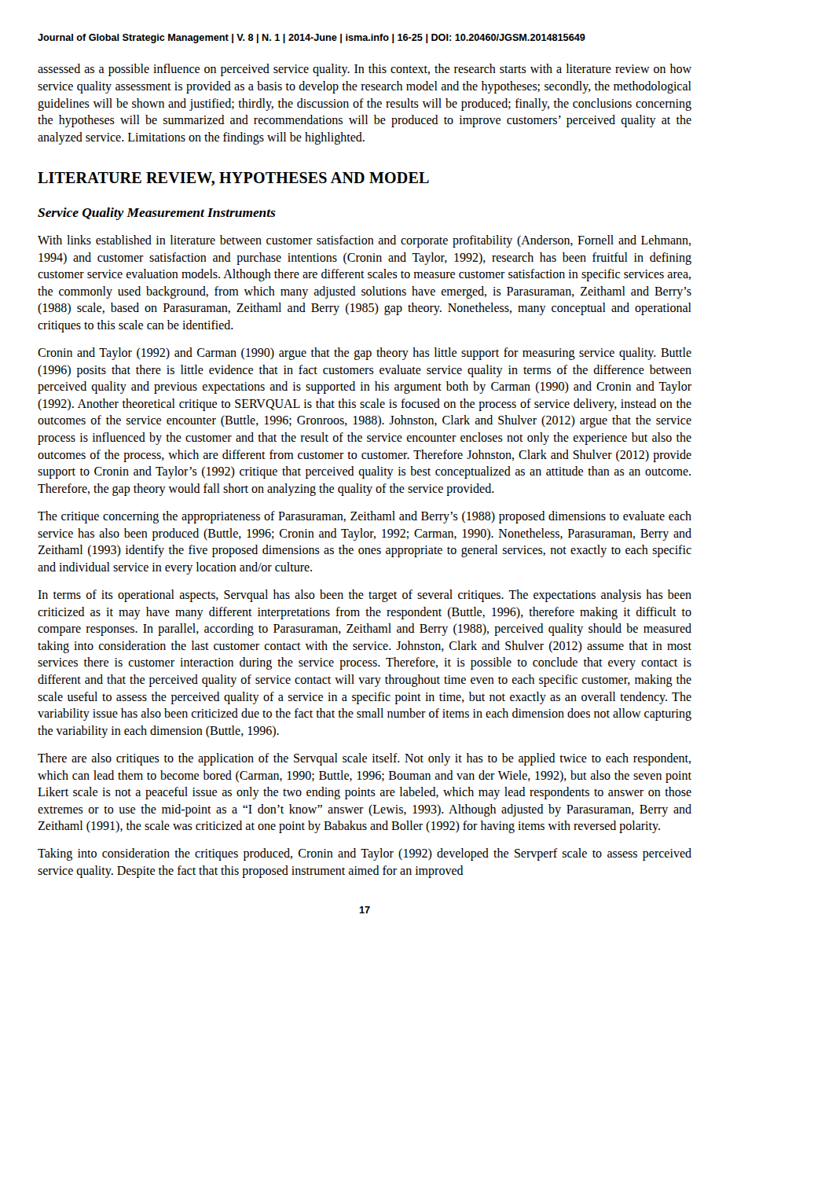Journal of Global Strategic Management | V. 8 | N. 1 | 2014-June | isma.info | 16-25 | DOI: 10.20460/JGSM.2014815649
assessed as a possible influence on perceived service quality. In this context, the research starts with a literature review on how service quality assessment is provided as a basis to develop the research model and the hypotheses; secondly, the methodological guidelines will be shown and justified; thirdly, the discussion of the results will be produced; finally, the conclusions concerning the hypotheses will be summarized and recommendations will be produced to improve customers’ perceived quality at the analyzed service. Limitations on the findings will be highlighted.
LITERATURE REVIEW, HYPOTHESES AND MODEL
Service Quality Measurement Instruments
With links established in literature between customer satisfaction and corporate profitability (Anderson, Fornell and Lehmann, 1994) and customer satisfaction and purchase intentions (Cronin and Taylor, 1992), research has been fruitful in defining customer service evaluation models. Although there are different scales to measure customer satisfaction in specific services area, the commonly used background, from which many adjusted solutions have emerged, is Parasuraman, Zeithaml and Berry’s (1988) scale, based on Parasuraman, Zeithaml and Berry (1985) gap theory. Nonetheless, many conceptual and operational critiques to this scale can be identified.
Cronin and Taylor (1992) and Carman (1990) argue that the gap theory has little support for measuring service quality. Buttle (1996) posits that there is little evidence that in fact customers evaluate service quality in terms of the difference between perceived quality and previous expectations and is supported in his argument both by Carman (1990) and Cronin and Taylor (1992). Another theoretical critique to SERVQUAL is that this scale is focused on the process of service delivery, instead on the outcomes of the service encounter (Buttle, 1996; Gronroos, 1988). Johnston, Clark and Shulver (2012) argue that the service process is influenced by the customer and that the result of the service encounter encloses not only the experience but also the outcomes of the process, which are different from customer to customer. Therefore Johnston, Clark and Shulver (2012) provide support to Cronin and Taylor’s (1992) critique that perceived quality is best conceptualized as an attitude than as an outcome. Therefore, the gap theory would fall short on analyzing the quality of the service provided.
The critique concerning the appropriateness of Parasuraman, Zeithaml and Berry’s (1988) proposed dimensions to evaluate each service has also been produced (Buttle, 1996; Cronin and Taylor, 1992; Carman, 1990). Nonetheless, Parasuraman, Berry and Zeithaml (1993) identify the five proposed dimensions as the ones appropriate to general services, not exactly to each specific and individual service in every location and/or culture.
In terms of its operational aspects, Servqual has also been the target of several critiques. The expectations analysis has been criticized as it may have many different interpretations from the respondent (Buttle, 1996), therefore making it difficult to compare responses. In parallel, according to Parasuraman, Zeithaml and Berry (1988), perceived quality should be measured taking into consideration the last customer contact with the service. Johnston, Clark and Shulver (2012) assume that in most services there is customer interaction during the service process. Therefore, it is possible to conclude that every contact is different and that the perceived quality of service contact will vary throughout time even to each specific customer, making the scale useful to assess the perceived quality of a service in a specific point in time, but not exactly as an overall tendency. The variability issue has also been criticized due to the fact that the small number of items in each dimension does not allow capturing the variability in each dimension (Buttle, 1996).
There are also critiques to the application of the Servqual scale itself. Not only it has to be applied twice to each respondent, which can lead them to become bored (Carman, 1990; Buttle, 1996; Bouman and van der Wiele, 1992), but also the seven point Likert scale is not a peaceful issue as only the two ending points are labeled, which may lead respondents to answer on those extremes or to use the mid-point as a “I don’t know” answer (Lewis, 1993). Although adjusted by Parasuraman, Berry and Zeithaml (1991), the scale was criticized at one point by Babakus and Boller (1992) for having items with reversed polarity.
Taking into consideration the critiques produced, Cronin and Taylor (1992) developed the Servperf scale to assess perceived service quality. Despite the fact that this proposed instrument aimed for an improved
17